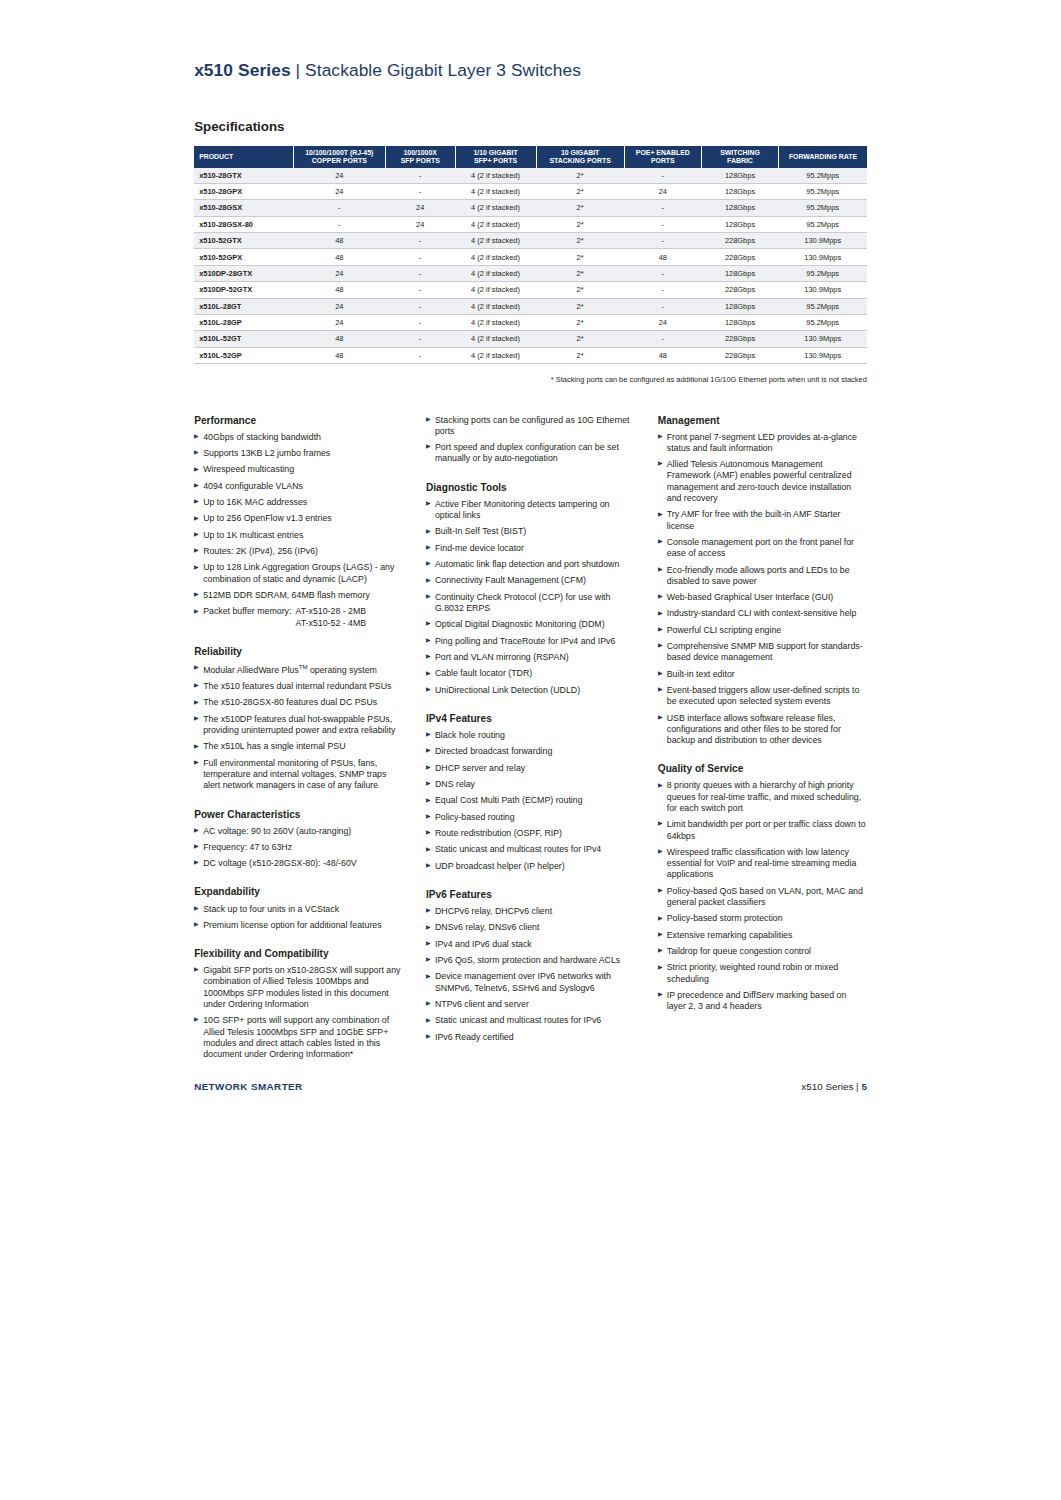x510 Series | Stackable Gigabit Layer 3 Switches
Specifications
| PRODUCT | 10/100/1000T (RJ-45) COPPER PORTS | 100/1000X SFP PORTS | 1/10 GIGABIT SFP+ PORTS | 10 GIGABIT STACKING PORTS | POE+ ENABLED PORTS | SWITCHING FABRIC | FORWARDING RATE |
| --- | --- | --- | --- | --- | --- | --- | --- |
| x510-28GTX | 24 | - | 4 (2 if stacked) | 2* | - | 128Gbps | 95.2Mpps |
| x510-28GPX | 24 | - | 4 (2 if stacked) | 2* | 24 | 128Gbps | 95.2Mpps |
| x510-28GSX | - | 24 | 4 (2 if stacked) | 2* | - | 128Gbps | 95.2Mpps |
| x510-28GSX-80 | - | 24 | 4 (2 if stacked) | 2* | - | 128Gbps | 95.2Mpps |
| x510-52GTX | 48 | - | 4 (2 if stacked) | 2* | - | 228Gbps | 130.9Mpps |
| x510-52GPX | 48 | - | 4 (2 if stacked) | 2* | 48 | 228Gbps | 130.9Mpps |
| x510DP-28GTX | 24 | - | 4 (2 if stacked) | 2* | - | 128Gbps | 95.2Mpps |
| x510DP-52GTX | 48 | - | 4 (2 if stacked) | 2* | - | 228Gbps | 130.9Mpps |
| x510L-28GT | 24 | - | 4 (2 if stacked) | 2* | - | 128Gbps | 95.2Mpps |
| x510L-28GP | 24 | - | 4 (2 if stacked) | 2* | 24 | 128Gbps | 95.2Mpps |
| x510L-52GT | 48 | - | 4 (2 if stacked) | 2* | - | 228Gbps | 130.9Mpps |
| x510L-52GP | 48 | - | 4 (2 if stacked) | 2* | 48 | 228Gbps | 130.9Mpps |
* Stacking ports can be configured as additional 1G/10G Ethernet ports when unit is not stacked
Performance
40Gbps of stacking bandwidth
Supports 13KB L2 jumbo frames
Wirespeed multicasting
4094 configurable VLANs
Up to 16K MAC addresses
Up to 256 OpenFlow v1.3 entries
Up to 1K multicast entries
Routes: 2K (IPv4), 256 (IPv6)
Up to 128 Link Aggregation Groups (LAGS) - any combination of static and dynamic (LACP)
512MB DDR SDRAM, 64MB flash memory
Packet buffer memory: AT-x510-28 - 2MB
AT-x510-52 - 4MB
Reliability
Modular AlliedWare PlusTM operating system
The x510 features dual internal redundant PSUs
The x510-28GSX-80 features dual DC PSUs
The x510DP features dual hot-swappable PSUs, providing uninterrupted power and extra reliability
The x510L has a single internal PSU
Full environmental monitoring of PSUs, fans, temperature and internal voltages. SNMP traps alert network managers in case of any failure
Power Characteristics
AC voltage: 90 to 260V (auto-ranging)
Frequency: 47 to 63Hz
DC voltage (x510-28GSX-80): -48/-60V
Expandability
Stack up to four units in a VCStack
Premium license option for additional features
Flexibility and Compatibility
Gigabit SFP ports on x510-28GSX will support any combination of Allied Telesis 100Mbps and 1000Mbps SFP modules listed in this document under Ordering Information
10G SFP+ ports will support any combination of Allied Telesis 1000Mbps SFP and 10GbE SFP+ modules and direct attach cables listed in this document under Ordering Information*
Stacking ports can be configured as 10G Ethernet ports
Port speed and duplex configuration can be set manually or by auto-negotiation
Diagnostic Tools
Active Fiber Monitoring detects tampering on optical links
Built-In Self Test (BIST)
Find-me device locator
Automatic link flap detection and port shutdown
Connectivity Fault Management (CFM)
Continuity Check Protocol (CCP) for use with G.8032 ERPS
Optical Digital Diagnostic Monitoring (DDM)
Ping polling and TraceRoute for IPv4 and IPv6
Port and VLAN mirroring (RSPAN)
Cable fault locator (TDR)
UniDirectional Link Detection (UDLD)
IPv4 Features
Black hole routing
Directed broadcast forwarding
DHCP server and relay
DNS relay
Equal Cost Multi Path (ECMP) routing
Policy-based routing
Route redistribution (OSPF, RIP)
Static unicast and multicast routes for IPv4
UDP broadcast helper (IP helper)
IPv6 Features
DHCPv6 relay, DHCPv6 client
DNSv6 relay, DNSv6 client
IPv4 and IPv6 dual stack
IPv6 QoS, storm protection and hardware ACLs
Device management over IPv6 networks with SNMPv6, Telnetv6, SSHv6 and Syslogv6
NTPv6 client and server
Static unicast and multicast routes for IPv6
IPv6 Ready certified
Management
Front panel 7-segment LED provides at-a-glance status and fault information
Allied Telesis Autonomous Management Framework (AMF) enables powerful centralized management and zero-touch device installation and recovery
Try AMF for free with the built-in AMF Starter license
Console management port on the front panel for ease of access
Eco-friendly mode allows ports and LEDs to be disabled to save power
Web-based Graphical User Interface (GUI)
Industry-standard CLI with context-sensitive help
Powerful CLI scripting engine
Comprehensive SNMP MIB support for standards-based device management
Built-in text editor
Event-based triggers allow user-defined scripts to be executed upon selected system events
USB interface allows software release files, configurations and other files to be stored for backup and distribution to other devices
Quality of Service
8 priority queues with a hierarchy of high priority queues for real-time traffic, and mixed scheduling, for each switch port
Limit bandwidth per port or per traffic class down to 64kbps
Wirespeed traffic classification with low latency essential for VoIP and real-time streaming media applications
Policy-based QoS based on VLAN, port, MAC and general packet classifiers
Policy-based storm protection
Extensive remarking capabilities
Taildrop for queue congestion control
Strict priority, weighted round robin or mixed scheduling
IP precedence and DiffServ marking based on layer 2, 3 and 4 headers
NETWORK SMARTER
x510 Series | 5